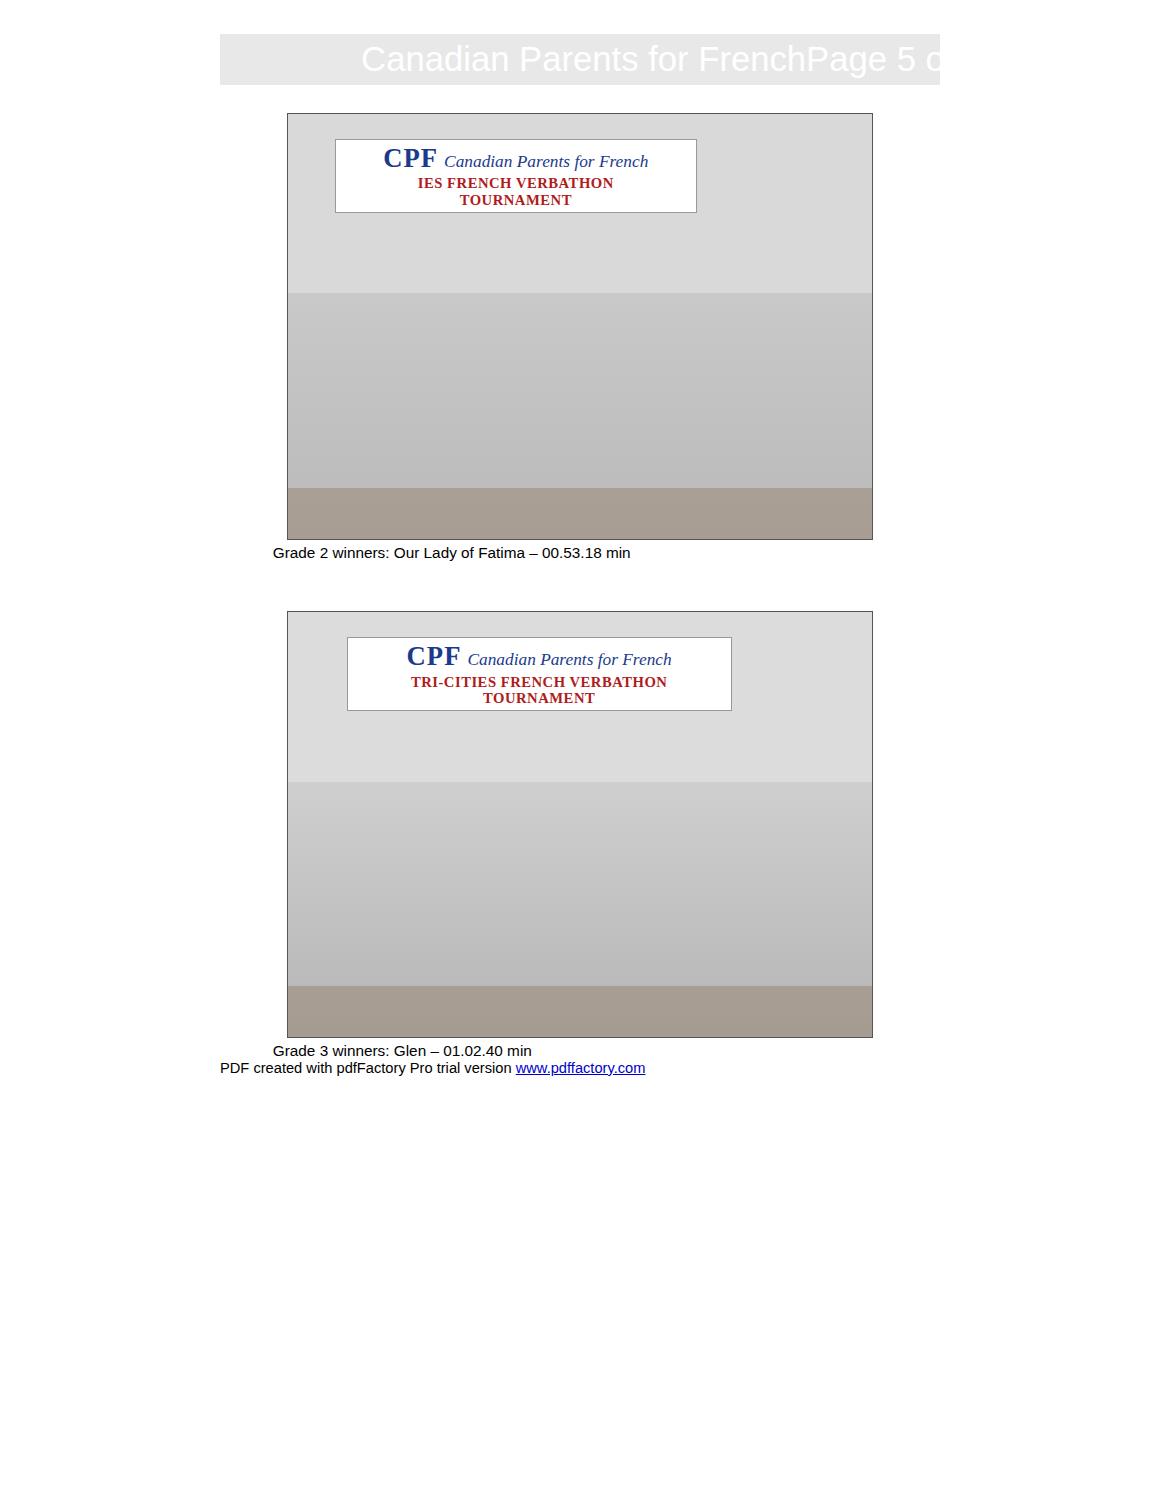Canadian Parents for French Page 5 of 8
CPF Canadian Parents for French
IES FRENCH VERBATHON
TOURNAMENT
Grade 2 winners: Our Lady of Fatima – 00.53.18 min
CPF Canadian Parents for French
TRI-CITIES FRENCH VERBATHON
TOURNAMENT
Grade 3 winners: Glen – 01.02.40 min
PDF created with pdfFactory Pro trial version www.pdffactory.com